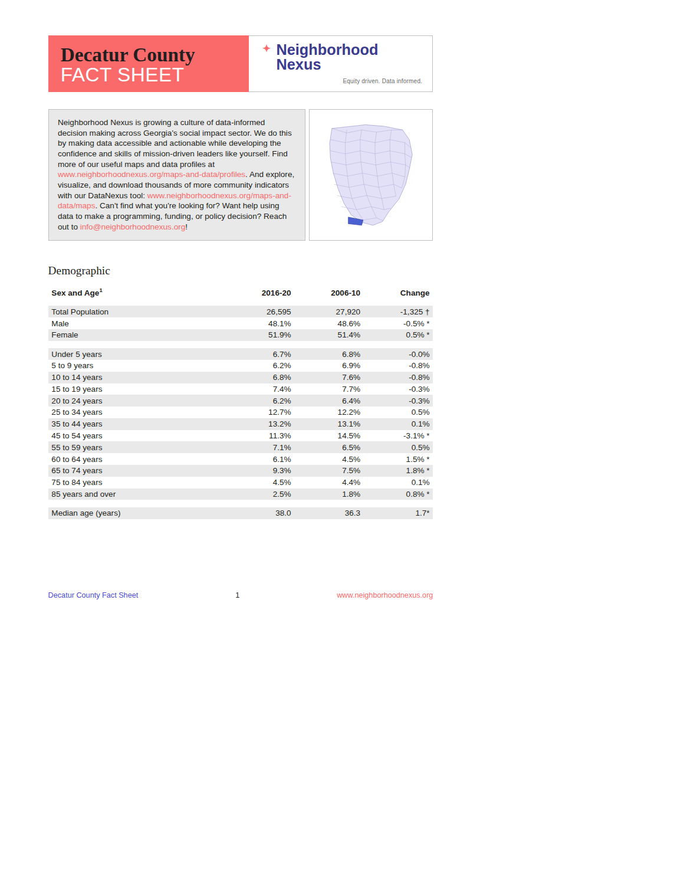Decatur County
FACT SHEET
✦Neighborhood
Nexus
Equity driven. Data informed.
Neighborhood Nexus is growing a culture of data-informed decision making across Georgia's social impact sector. We do this by making data accessible and actionable while developing the confidence and skills of mission-driven leaders like yourself. Find more of our useful maps and data profiles at www.neighborhoodnexus.org/maps-and-data/profiles. And explore, visualize, and download thousands of more community indicators with our DataNexus tool: www.neighborhoodnexus.org/maps-and-data/maps. Can't find what you're looking for? Want help using data to make a programming, funding, or policy decision? Reach out to info@neighborhoodnexus.org!
Demographic
| Sex and Age 1 | 2016-20 | 2006-10 | Change |
| --- | --- | --- | --- |
| Total Population | 26,595 | 27,920 | -1,325 † |
| Male | 48.1% | 48.6% | -0.5% * |
| Female | 51.9% | 51.4% | 0.5% * |
| Under 5 years | 6.7% | 6.8% | -0.0% |
| 5 to 9 years | 6.2% | 6.9% | -0.8% |
| 10 to 14 years | 6.8% | 7.6% | -0.8% |
| 15 to 19 years | 7.4% | 7.7% | -0.3% |
| 20 to 24 years | 6.2% | 6.4% | -0.3% |
| 25 to 34 years | 12.7% | 12.2% | 0.5% |
| 35 to 44 years | 13.2% | 13.1% | 0.1% |
| 45 to 54 years | 11.3% | 14.5% | -3.1% * |
| 55 to 59 years | 7.1% | 6.5% | 0.5% |
| 60 to 64 years | 6.1% | 4.5% | 1.5% * |
| 65 to 74 years | 9.3% | 7.5% | 1.8% * |
| 75 to 84 years | 4.5% | 4.4% | 0.1% |
| 85 years and over | 2.5% | 1.8% | 0.8% * |
| Median age (years) | 38.0 | 36.3 | 1.7* |
Decatur County Fact Sheet
1
www.neighborhoodnexus.org